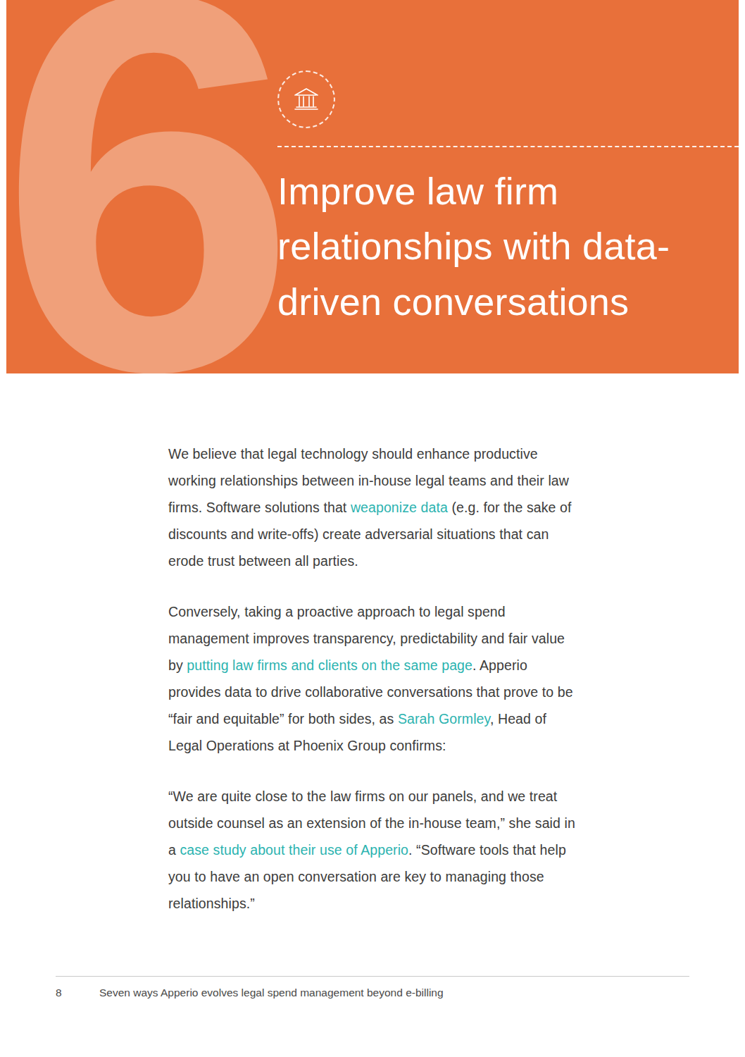6
Improve law firm relationships with data-driven conversations
We believe that legal technology should enhance productive working relationships between in-house legal teams and their law firms. Software solutions that weaponize data (e.g. for the sake of discounts and write-offs) create adversarial situations that can erode trust between all parties.
Conversely, taking a proactive approach to legal spend management improves transparency, predictability and fair value by putting law firms and clients on the same page. Apperio provides data to drive collaborative conversations that prove to be “fair and equitable” for both sides, as Sarah Gormley, Head of Legal Operations at Phoenix Group confirms:
“We are quite close to the law firms on our panels, and we treat outside counsel as an extension of the in-house team,” she said in a case study about their use of Apperio. “Software tools that help you to have an open conversation are key to managing those relationships.”
8 Seven ways Apperio evolves legal spend management beyond e-billing